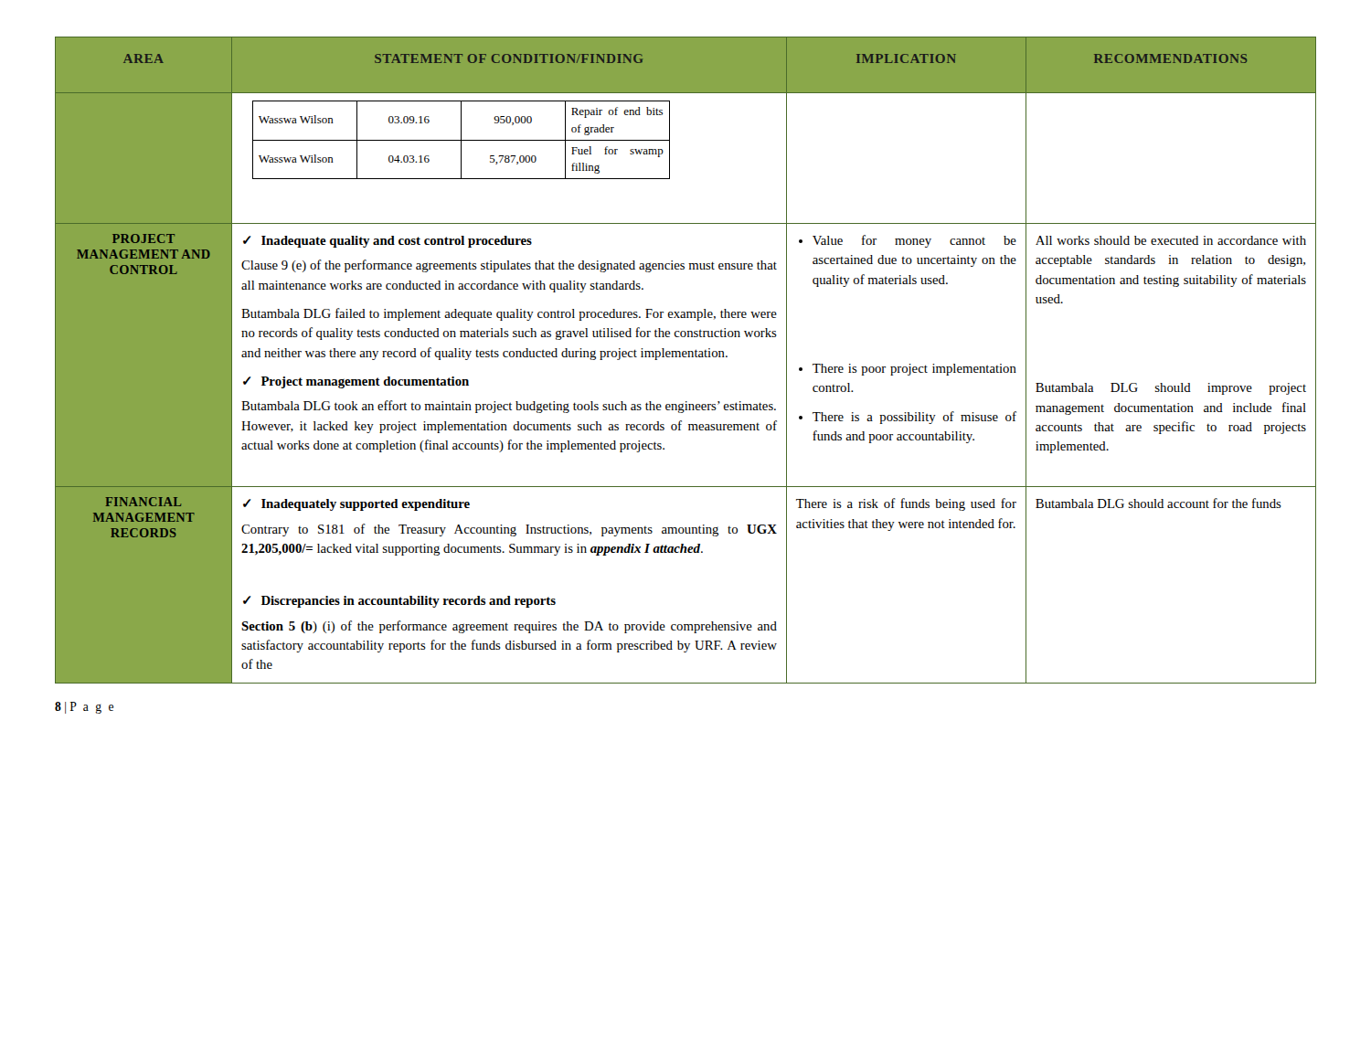| AREA | STATEMENT OF CONDITION/FINDING | IMPLICATION | RECOMMENDATIONS |
| --- | --- | --- | --- |
| | / Wasswa Wilson / 03.09.16 / 950,000 / Repair of end bits of grader / / Wasswa Wilson / 04.03.16 / 5,787,000 / Fuel for swamp filling / | | |
| PROJECT MANAGEMENT AND CONTROL | ✓ Inadequate quality and cost control procedures Clause 9 (e) of the performance agreements stipulates that the designated agencies must ensure that all maintenance works are conducted in accordance with quality standards. Butambala DLG failed to implement adequate quality control procedures. For example, there were no records of quality tests conducted on materials such as gravel utilised for the construction works and neither was there any record of quality tests conducted during project implementation. ✓ Project management documentation Butambala DLG took an effort to maintain project budgeting tools such as the engineers’ estimates. However, it lacked key project implementation documents such as records of measurement of actual works done at completion (final accounts) for the implemented projects. | Value for money cannot be ascertained due to uncertainty on the quality of materials used. There is poor project implementation control. There is a possibility of misuse of funds and poor accountability. | All works should be executed in accordance with acceptable standards in relation to design, documentation and testing suitability of materials used. Butambala DLG should improve project management documentation and include final accounts that are specific to road projects implemented. |
| FINANCIAL MANAGEMENT RECORDS | ✓ Inadequately supported expenditure Contrary to S181 of the Treasury Accounting Instructions, payments amounting to UGX 21,205,000/= lacked vital supporting documents. Summary is in appendix I attached . ✓ Discrepancies in accountability records and reports Section 5 (b ) (i) of the performance agreement requires the DA to provide comprehensive and satisfactory accountability reports for the funds disbursed in a form prescribed by URF. A review of the | There is a risk of funds being used for activities that they were not intended for. | Butambala DLG should account for the funds |
8 | P a g e